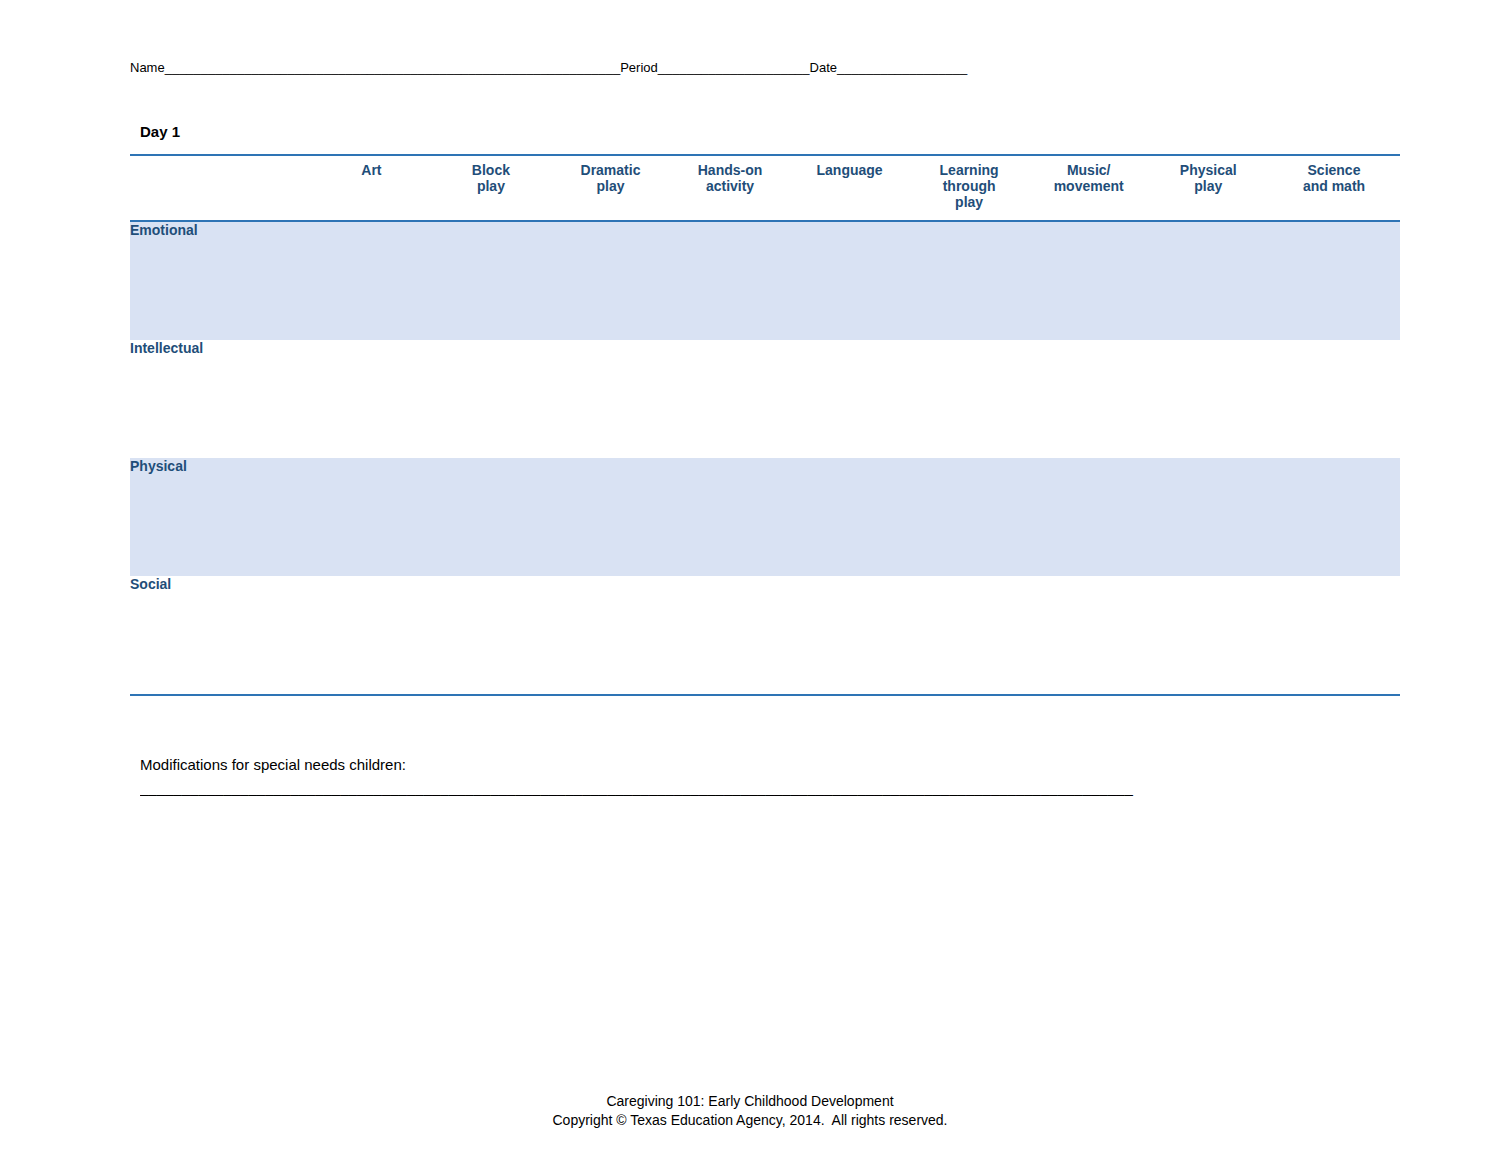Name_______________________________________________________________Period_____________________Date__________________
Day 1
| | Art | Block play | Dramatic play | Hands-on activity | Language | Learning through play | Music/ movement | Physical play | Science and math |
| --- | --- | --- | --- | --- | --- | --- | --- | --- | --- |
| Emotional | | | | | | | | | |
| Intellectual | | | | | | | | | |
| Physical | | | | | | | | | |
| Social | | | | | | | | | |
Modifications for special needs children: _______________________________________________________________________________________________________________________
Caregiving 101: Early Childhood Development
Copyright © Texas Education Agency, 2014. All rights reserved.